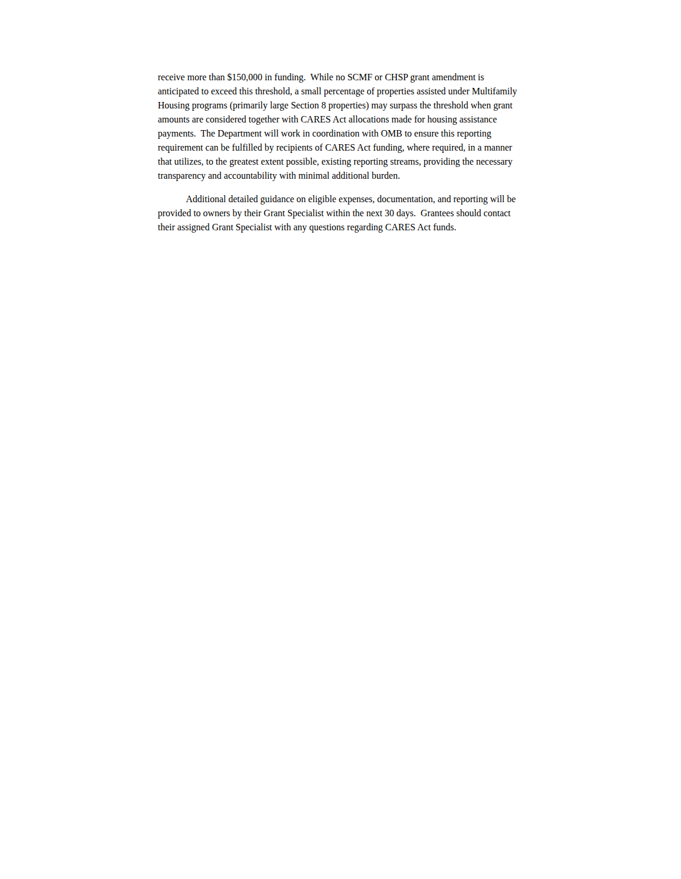receive more than $150,000 in funding. While no SCMF or CHSP grant amendment is anticipated to exceed this threshold, a small percentage of properties assisted under Multifamily Housing programs (primarily large Section 8 properties) may surpass the threshold when grant amounts are considered together with CARES Act allocations made for housing assistance payments. The Department will work in coordination with OMB to ensure this reporting requirement can be fulfilled by recipients of CARES Act funding, where required, in a manner that utilizes, to the greatest extent possible, existing reporting streams, providing the necessary transparency and accountability with minimal additional burden.
Additional detailed guidance on eligible expenses, documentation, and reporting will be provided to owners by their Grant Specialist within the next 30 days. Grantees should contact their assigned Grant Specialist with any questions regarding CARES Act funds.